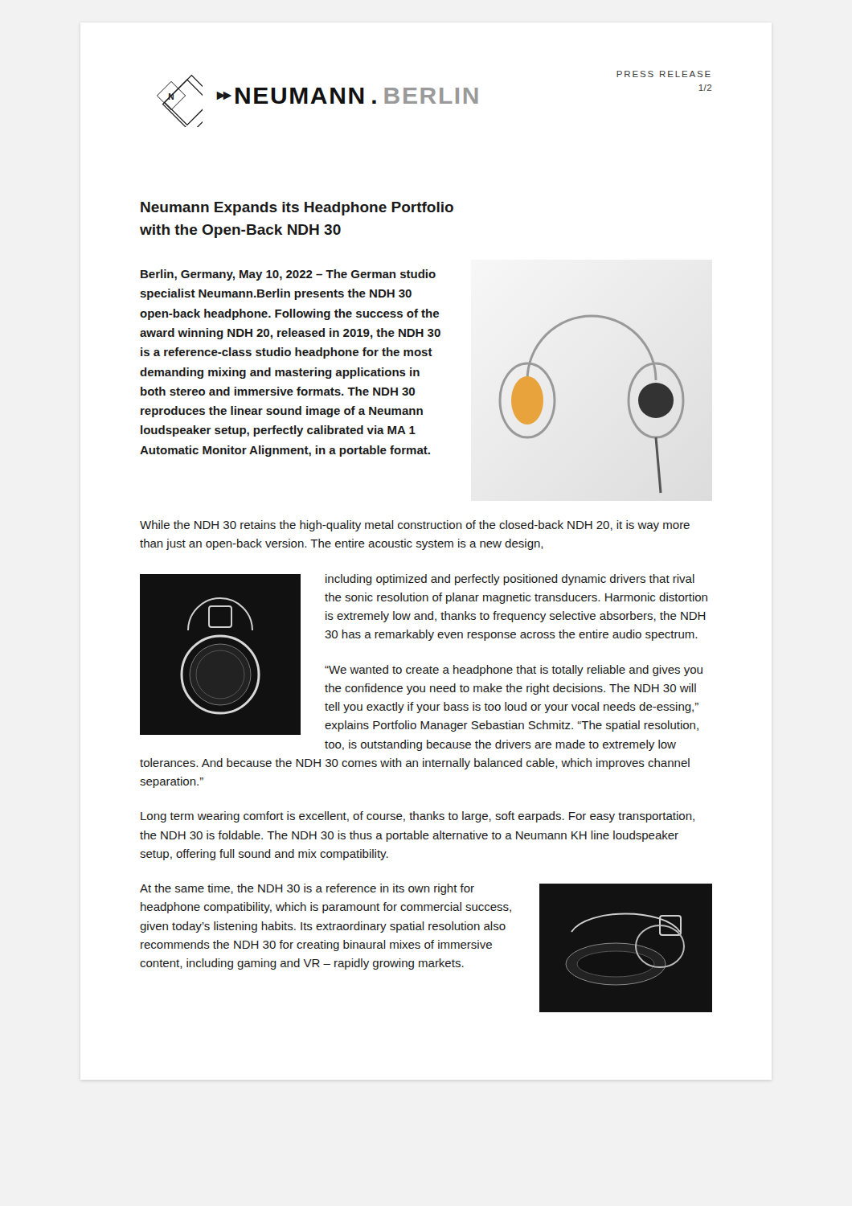N
▸▸NEUMANN. BERLIN
PRESS RELEASE
1/2
Neumann Expands its Headphone Portfolio
with the Open-Back NDH 30
Berlin, Germany, May 10, 2022 – The German studio specialist Neumann.Berlin presents the NDH 30 open-back headphone. Following the success of the award winning NDH 20, released in 2019, the NDH 30 is a reference-class studio headphone for the most demanding mixing and mastering applications in both stereo and immersive formats. The NDH 30 reproduces the linear sound image of a Neumann loudspeaker setup, perfectly calibrated via MA 1 Automatic Monitor Alignment, in a portable format.
While the NDH 30 retains the high-quality metal construction of the closed-back NDH 20, it is way more than just an open-back version. The entire acoustic system is a new design,
including optimized and perfectly positioned dynamic drivers that rival the sonic resolution of planar magnetic transducers. Harmonic distortion is extremely low and, thanks to frequency selective absorbers, the NDH 30 has a remarkably even response across the entire audio spectrum.
“We wanted to create a headphone that is totally reliable and gives you the confidence you need to make the right decisions. The NDH 30 will tell you exactly if your bass is too loud or your vocal needs de-essing,” explains Portfolio Manager Sebastian Schmitz. “The spatial resolution, too, is outstanding because the drivers are made to extremely low tolerances. And because the NDH 30 comes with an internally balanced cable, which improves channel separation.”
Long term wearing comfort is excellent, of course, thanks to large, soft earpads. For easy transportation, the NDH 30 is foldable. The NDH 30 is thus a portable alternative to a Neumann KH line loudspeaker setup, offering full sound and mix compatibility.
At the same time, the NDH 30 is a reference in its own right for headphone compatibility, which is paramount for commercial success, given today’s listening habits. Its extraordinary spatial resolution also recommends the NDH 30 for creating binaural mixes of immersive content, including gaming and VR – rapidly growing markets.